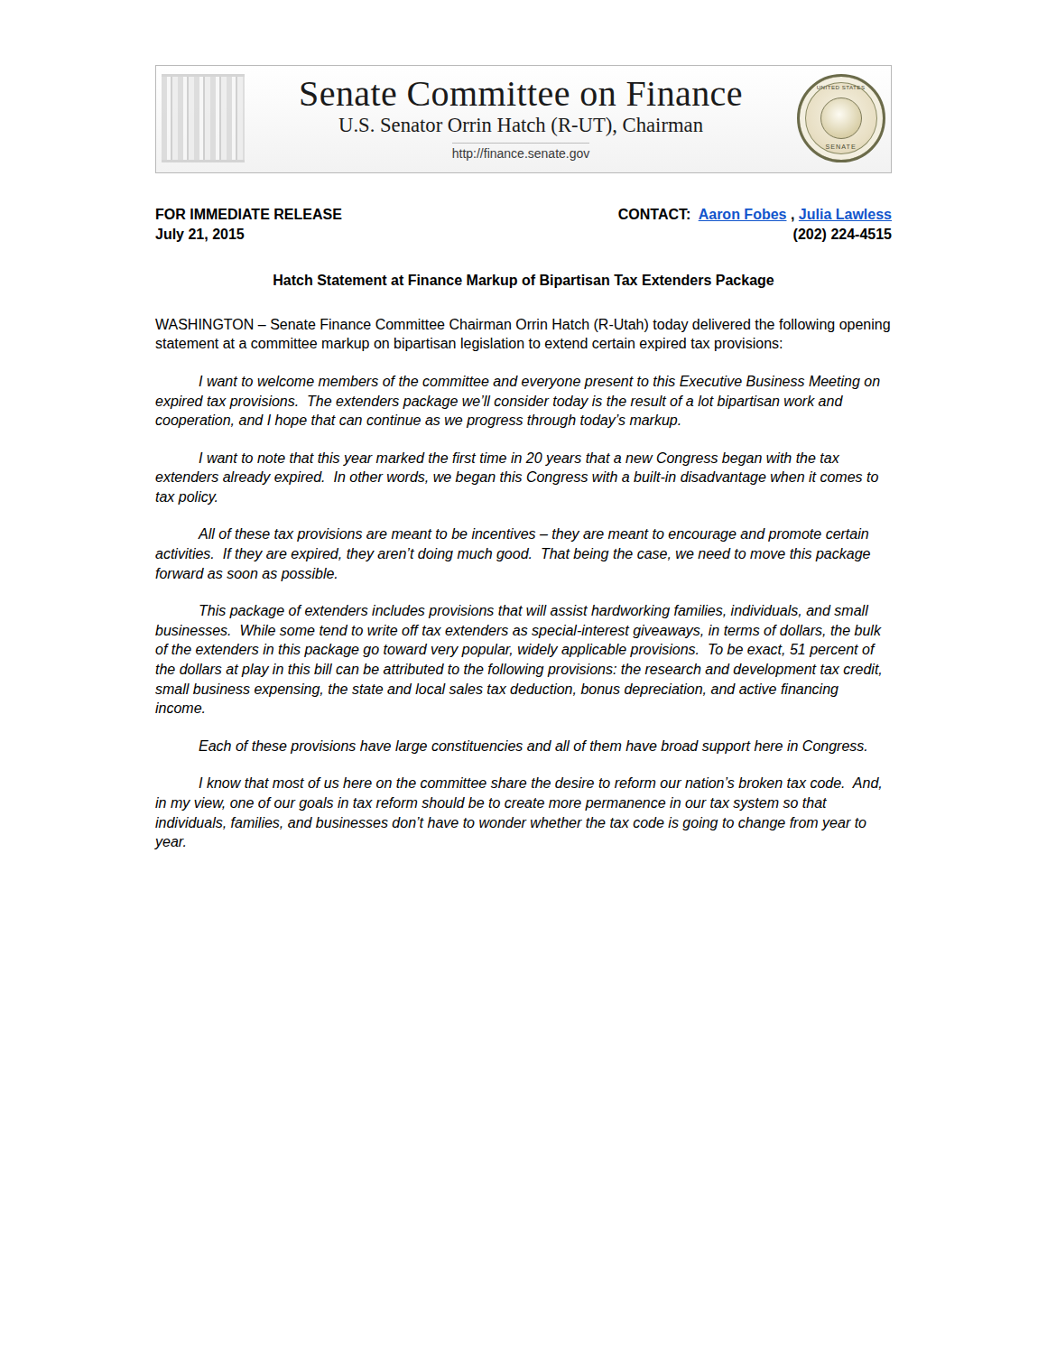Senate Committee on Finance
U.S. Senator Orrin Hatch (R-UT), Chairman
http://finance.senate.gov
FOR IMMEDIATE RELEASE
July 21, 2015
CONTACT: Aaron Fobes , Julia Lawless
(202) 224-4515
Hatch Statement at Finance Markup of Bipartisan Tax Extenders Package
WASHINGTON – Senate Finance Committee Chairman Orrin Hatch (R-Utah) today delivered the following opening statement at a committee markup on bipartisan legislation to extend certain expired tax provisions:
I want to welcome members of the committee and everyone present to this Executive Business Meeting on expired tax provisions. The extenders package we’ll consider today is the result of a lot bipartisan work and cooperation, and I hope that can continue as we progress through today’s markup.
I want to note that this year marked the first time in 20 years that a new Congress began with the tax extenders already expired. In other words, we began this Congress with a built-in disadvantage when it comes to tax policy.
All of these tax provisions are meant to be incentives – they are meant to encourage and promote certain activities. If they are expired, they aren’t doing much good. That being the case, we need to move this package forward as soon as possible.
This package of extenders includes provisions that will assist hardworking families, individuals, and small businesses. While some tend to write off tax extenders as special-interest giveaways, in terms of dollars, the bulk of the extenders in this package go toward very popular, widely applicable provisions. To be exact, 51 percent of the dollars at play in this bill can be attributed to the following provisions: the research and development tax credit, small business expensing, the state and local sales tax deduction, bonus depreciation, and active financing income.
Each of these provisions have large constituencies and all of them have broad support here in Congress.
I know that most of us here on the committee share the desire to reform our nation’s broken tax code. And, in my view, one of our goals in tax reform should be to create more permanence in our tax system so that individuals, families, and businesses don’t have to wonder whether the tax code is going to change from year to year.